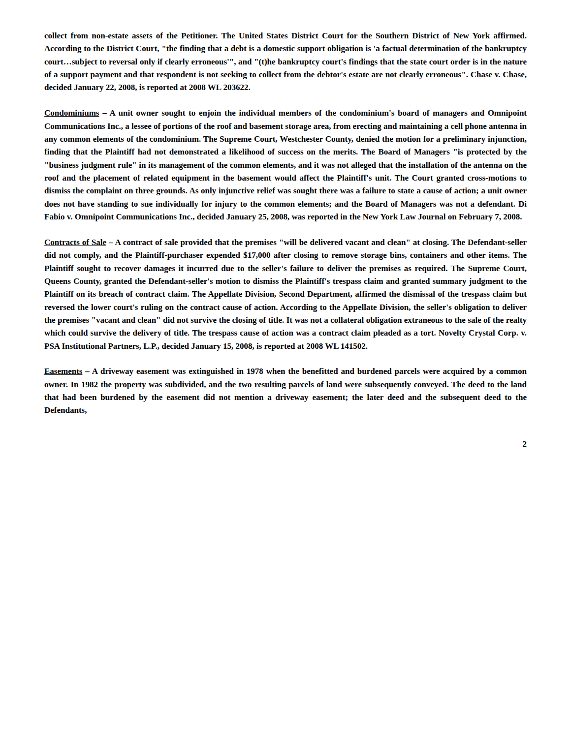collect from non-estate assets of the Petitioner. The United States District Court for the Southern District of New York affirmed. According to the District Court, "the finding that a debt is a domestic support obligation is 'a factual determination of the bankruptcy court…subject to reversal only if clearly erroneous'", and "(t)he bankruptcy court's findings that the state court order is in the nature of a support payment and that respondent is not seeking to collect from the debtor's estate are not clearly erroneous". Chase v. Chase, decided January 22, 2008, is reported at 2008 WL 203622.
Condominiums – A unit owner sought to enjoin the individual members of the condominium's board of managers and Omnipoint Communications Inc., a lessee of portions of the roof and basement storage area, from erecting and maintaining a cell phone antenna in any common elements of the condominium. The Supreme Court, Westchester County, denied the motion for a preliminary injunction, finding that the Plaintiff had not demonstrated a likelihood of success on the merits. The Board of Managers "is protected by the "business judgment rule" in its management of the common elements, and it was not alleged that the installation of the antenna on the roof and the placement of related equipment in the basement would affect the Plaintiff's unit. The Court granted cross-motions to dismiss the complaint on three grounds. As only injunctive relief was sought there was a failure to state a cause of action; a unit owner does not have standing to sue individually for injury to the common elements; and the Board of Managers was not a defendant. Di Fabio v. Omnipoint Communications Inc., decided January 25, 2008, was reported in the New York Law Journal on February 7, 2008.
Contracts of Sale – A contract of sale provided that the premises "will be delivered vacant and clean" at closing. The Defendant-seller did not comply, and the Plaintiff-purchaser expended $17,000 after closing to remove storage bins, containers and other items. The Plaintiff sought to recover damages it incurred due to the seller's failure to deliver the premises as required. The Supreme Court, Queens County, granted the Defendant-seller's motion to dismiss the Plaintiff's trespass claim and granted summary judgment to the Plaintiff on its breach of contract claim. The Appellate Division, Second Department, affirmed the dismissal of the trespass claim but reversed the lower court's ruling on the contract cause of action. According to the Appellate Division, the seller's obligation to deliver the premises "vacant and clean" did not survive the closing of title. It was not a collateral obligation extraneous to the sale of the realty which could survive the delivery of title. The trespass cause of action was a contract claim pleaded as a tort. Novelty Crystal Corp. v. PSA Institutional Partners, L.P., decided January 15, 2008, is reported at 2008 WL 141502.
Easements – A driveway easement was extinguished in 1978 when the benefitted and burdened parcels were acquired by a common owner. In 1982 the property was subdivided, and the two resulting parcels of land were subsequently conveyed. The deed to the land that had been burdened by the easement did not mention a driveway easement; the later deed and the subsequent deed to the Defendants,
2